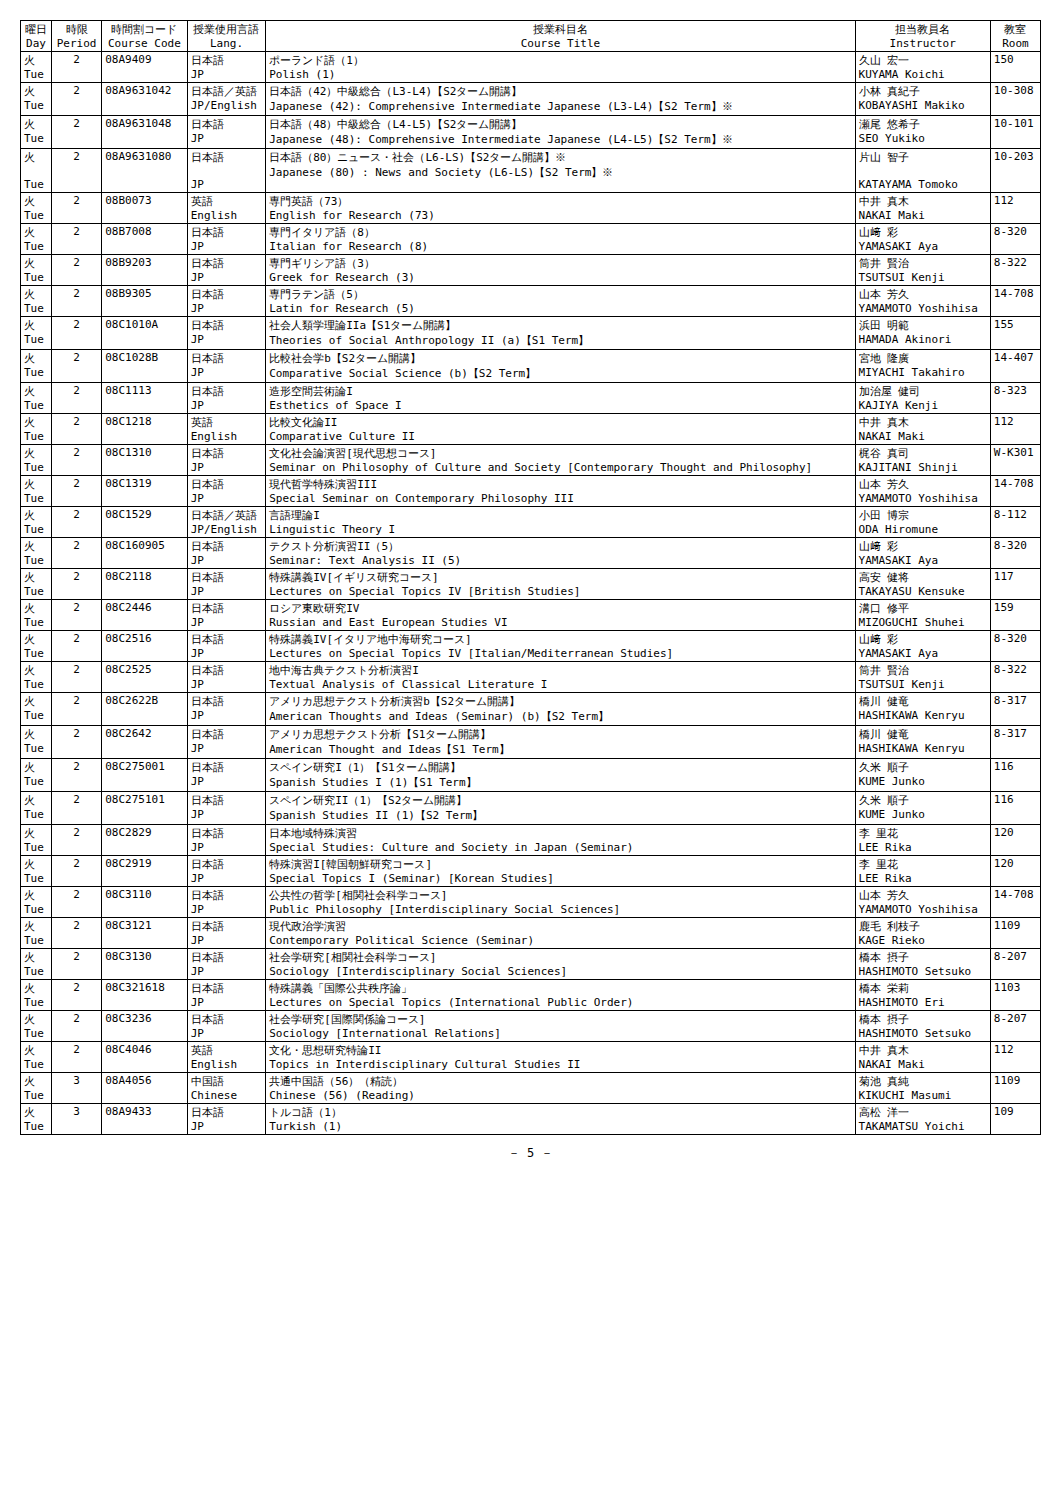| 曜日 Day | 時限 Period | 時間割コード Course Code | 授業使用言語 Lang. | 授業科目名 Course Title | 担当教員名 Instructor | 教室 Room |
| --- | --- | --- | --- | --- | --- | --- |
| 火 Tue | 2 | 08A9409 | 日本語 JP | ポーランド語（1） Polish (1) | 久山 宏一 KUYAMA Koichi | 150 |
| 火 Tue | 2 | 08A9631042 | 日本語／英語 JP/English | 日本語（42）中級総合（L3-L4)【S2ターム開講】 Japanese (42): Comprehensive Intermediate Japanese (L3-L4)【S2 Term】※ | 小林 真紀子 KOBAYASHI Makiko | 10-308 |
| 火 Tue | 2 | 08A9631048 | 日本語 JP | 日本語（48）中級総合（L4-L5)【S2ターム開講】 Japanese (48): Comprehensive Intermediate Japanese (L4-L5)【S2 Term】※ | 瀬尾 悠希子 SEO Yukiko | 10-101 |
| 火 Tue | 2 | 08A9631080 | 日本語 JP | 日本語（80）ニュース・社会（L6-LS)【S2ターム開講】※ Japanese (80) : News and Society (L6-LS)【S2 Term】※ | 片山 智子 KATAYAMA Tomoko | 10-203 |
| 火 Tue | 2 | 08B0073 | 英語 English | 専門英語（73） English for Research (73) | 中井 真木 NAKAI Maki | 112 |
| 火 Tue | 2 | 08B7008 | 日本語 JP | 専門イタリア語（8） Italian for Research (8) | 山﨑 彩 YAMASAKI Aya | 8-320 |
| 火 Tue | 2 | 08B9203 | 日本語 JP | 専門ギリシア語（3） Greek for Research (3) | 筒井 賢治 TSUTSUI Kenji | 8-322 |
| 火 Tue | 2 | 08B9305 | 日本語 JP | 専門ラテン語（5） Latin for Research (5) | 山本 芳久 YAMAMOTO Yoshihisa | 14-708 |
| 火 Tue | 2 | 08C1010A | 日本語 JP | 社会人類学理論IIa【S1ターム開講】 Theories of Social Anthropology II (a)【S1 Term】 | 浜田 明範 HAMADA Akinori | 155 |
| 火 Tue | 2 | 08C1028B | 日本語 JP | 比較社会学b【S2ターム開講】 Comparative Social Science (b)【S2 Term】 | 宮地 隆廣 MIYACHI Takahiro | 14-407 |
| 火 Tue | 2 | 08C1113 | 日本語 JP | 造形空間芸術論I Esthetics of Space I | 加治屋 健司 KAJIYA Kenji | 8-323 |
| 火 Tue | 2 | 08C1218 | 英語 English | 比較文化論II Comparative Culture II | 中井 真木 NAKAI Maki | 112 |
| 火 Tue | 2 | 08C1310 | 日本語 JP | 文化社会論演習[現代思想コース] Seminar on Philosophy of Culture and Society [Contemporary Thought and Philosophy] | 梶谷 真司 KAJITANI Shinji | W-K301 |
| 火 Tue | 2 | 08C1319 | 日本語 JP | 現代哲学特殊演習III Special Seminar on Contemporary Philosophy III | 山本 芳久 YAMAMOTO Yoshihisa | 14-708 |
| 火 Tue | 2 | 08C1529 | 日本語／英語 JP/English | 言語理論I Linguistic Theory I | 小田 博宗 ODA Hiromune | 8-112 |
| 火 Tue | 2 | 08C160905 | 日本語 JP | テクスト分析演習II（5） Seminar: Text Analysis II (5) | 山﨑 彩 YAMASAKI Aya | 8-320 |
| 火 Tue | 2 | 08C2118 | 日本語 JP | 特殊講義IV[イギリス研究コース] Lectures on Special Topics IV [British Studies] | 高安 健将 TAKAYASU Kensuke | 117 |
| 火 Tue | 2 | 08C2446 | 日本語 JP | ロシア東欧研究IV Russian and East European Studies VI | 溝口 修平 MIZOGUCHI Shuhei | 159 |
| 火 Tue | 2 | 08C2516 | 日本語 JP | 特殊講義IV[イタリア地中海研究コース] Lectures on Special Topics IV [Italian/Mediterranean Studies] | 山﨑 彩 YAMASAKI Aya | 8-320 |
| 火 Tue | 2 | 08C2525 | 日本語 JP | 地中海古典テクスト分析演習I Textual Analysis of Classical Literature I | 筒井 賢治 TSUTSUI Kenji | 8-322 |
| 火 Tue | 2 | 08C2622B | 日本語 JP | アメリカ思想テクスト分析演習b【S2ターム開講】 American Thoughts and Ideas (Seminar) (b)【S2 Term】 | 橋川 健竜 HASHIKAWA Kenryu | 8-317 |
| 火 Tue | 2 | 08C2642 | 日本語 JP | アメリカ思想テクスト分析【S1ターム開講】 American Thought and Ideas【S1 Term】 | 橋川 健竜 HASHIKAWA Kenryu | 8-317 |
| 火 Tue | 2 | 08C275001 | 日本語 JP | スペイン研究I（1）【S1ターム開講】 Spanish Studies I (1)【S1 Term】 | 久米 順子 KUME Junko | 116 |
| 火 Tue | 2 | 08C275101 | 日本語 JP | スペイン研究II（1）【S2ターム開講】 Spanish Studies II (1)【S2 Term】 | 久米 順子 KUME Junko | 116 |
| 火 Tue | 2 | 08C2829 | 日本語 JP | 日本地域特殊演習 Special Studies: Culture and Society in Japan (Seminar) | 李 里花 LEE Rika | 120 |
| 火 Tue | 2 | 08C2919 | 日本語 JP | 特殊演習I[韓国朝鮮研究コース] Special Topics I (Seminar) [Korean Studies] | 李 里花 LEE Rika | 120 |
| 火 Tue | 2 | 08C3110 | 日本語 JP | 公共性の哲学[相関社会科学コース] Public Philosophy [Interdisciplinary Social Sciences] | 山本 芳久 YAMAMOTO Yoshihisa | 14-708 |
| 火 Tue | 2 | 08C3121 | 日本語 JP | 現代政治学演習 Contemporary Political Science (Seminar) | 鹿毛 利枝子 KAGE Rieko | 1109 |
| 火 Tue | 2 | 08C3130 | 日本語 JP | 社会学研究[相関社会科学コース] Sociology [Interdisciplinary Social Sciences] | 橋本 摂子 HASHIMOTO Setsuko | 8-207 |
| 火 Tue | 2 | 08C321618 | 日本語 JP | 特殊講義「国際公共秩序論」 Lectures on Special Topics (International Public Order) | 橋本 栄莉 HASHIMOTO Eri | 1103 |
| 火 Tue | 2 | 08C3236 | 日本語 JP | 社会学研究[国際関係論コース] Sociology [International Relations] | 橋本 摂子 HASHIMOTO Setsuko | 8-207 |
| 火 Tue | 2 | 08C4046 | 英語 English | 文化・思想研究特論II Topics in Interdisciplinary Cultural Studies II | 中井 真木 NAKAI Maki | 112 |
| 火 Tue | 3 | 08A4056 | 中国語 Chinese | 共通中国語（56）（精読） Chinese (56) (Reading) | 菊池 真純 KIKUCHI Masumi | 1109 |
| 火 Tue | 3 | 08A9433 | 日本語 JP | トルコ語（1） Turkish (1) | 高松 洋一 TAKAMATSU Yoichi | 109 |
－ 5 －